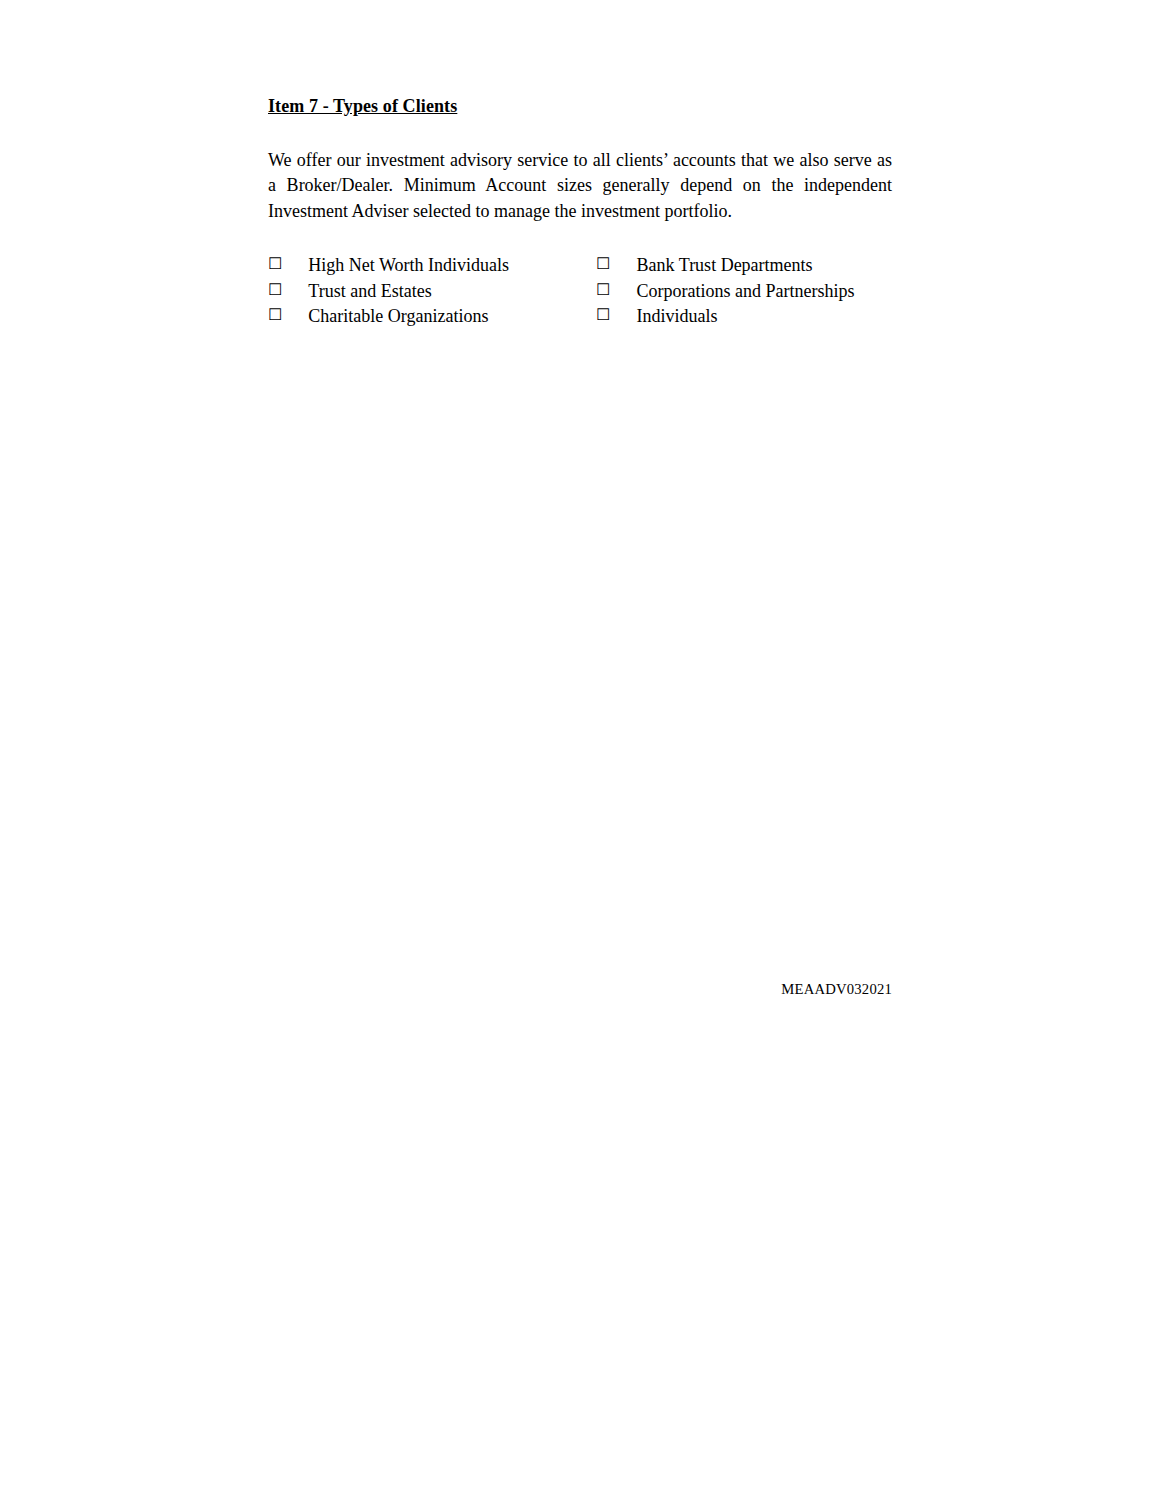Item 7 - Types of Clients
We offer our investment advisory service to all clients’ accounts that we also serve as a Broker/Dealer. Minimum Account sizes generally depend on the independent Investment Adviser selected to manage the investment portfolio.
| ☐ | High Net Worth Individuals | | ☐ | Bank Trust Departments |
| ☐ | Trust and Estates | | ☐ | Corporations and Partnerships |
| ☐ | Charitable Organizations | | ☐ | Individuals |
MEAADV032021